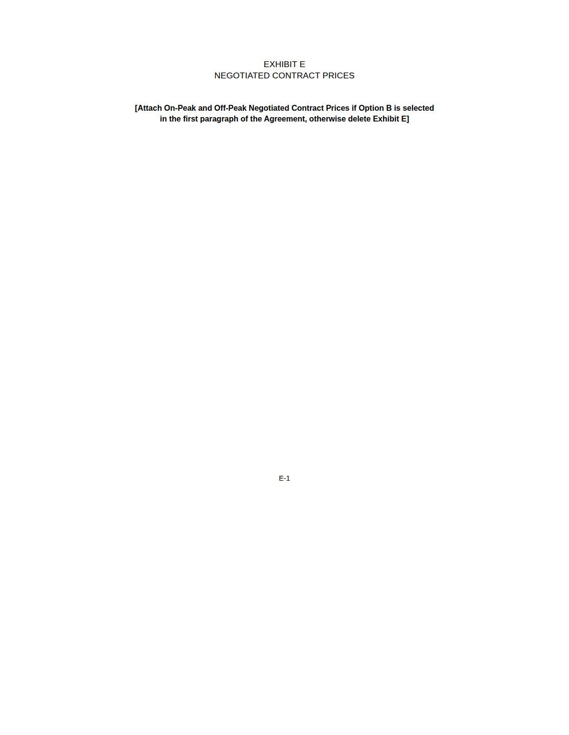EXHIBIT E NEGOTIATED CONTRACT PRICES
[Attach On-Peak and Off-Peak Negotiated Contract Prices if Option B is selected in the first paragraph of the Agreement, otherwise delete Exhibit E]
E-1